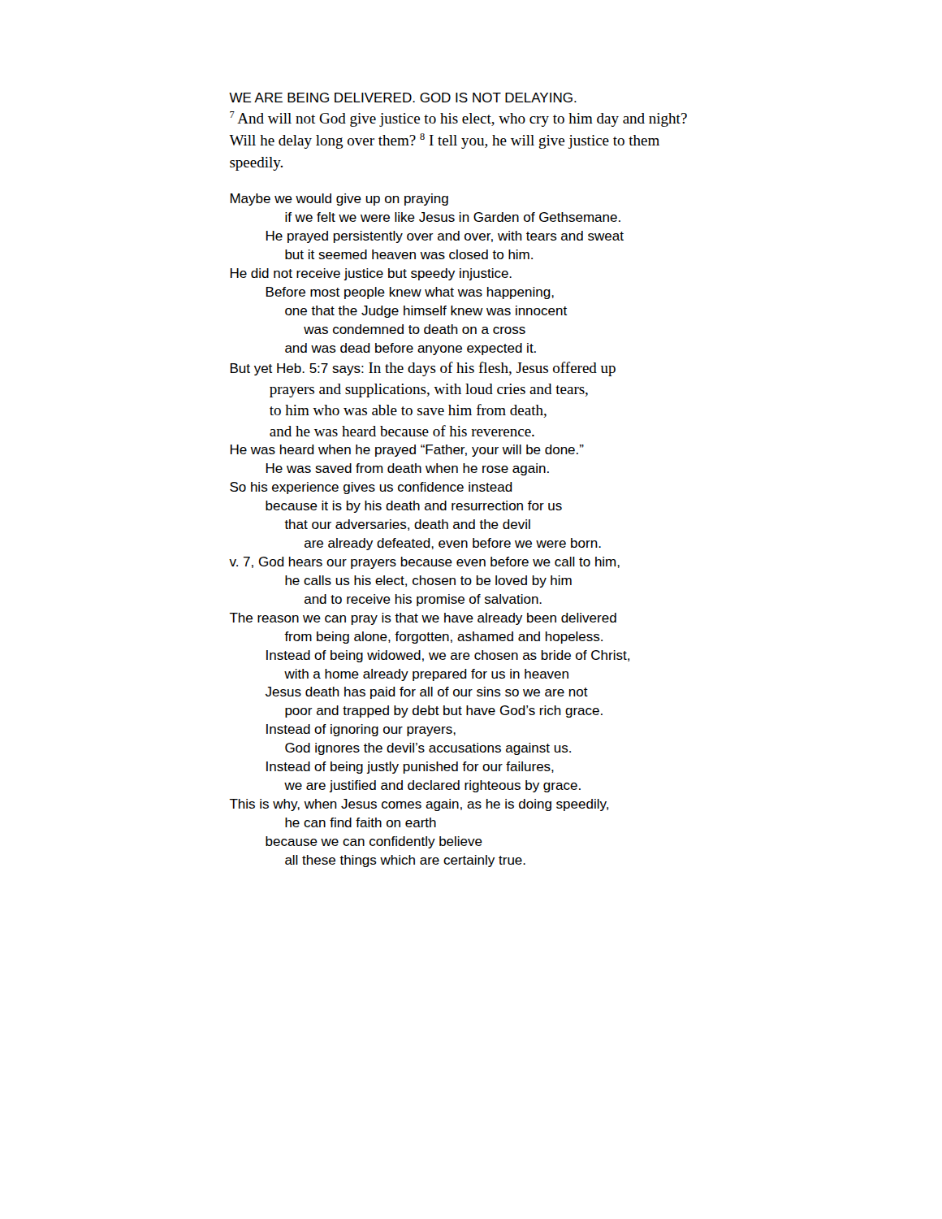WE ARE BEING DELIVERED. GOD IS NOT DELAYING.
7 And will not God give justice to his elect, who cry to him day and night? Will he delay long over them? 8 I tell you, he will give justice to them speedily.
Maybe we would give up on praying
if we felt we were like Jesus in Garden of Gethsemane.
He prayed persistently over and over, with tears and sweat
but it seemed heaven was closed to him.
He did not receive justice but speedy injustice.
Before most people knew what was happening,
one that the Judge himself knew was innocent
was condemned to death on a cross
and was dead before anyone expected it.
But yet Heb. 5:7 says: In the days of his flesh, Jesus offered up
prayers and supplications, with loud cries and tears,
to him who was able to save him from death,
and he was heard because of his reverence.
He was heard when he prayed “Father, your will be done.”
He was saved from death when he rose again.
So his experience gives us confidence instead
because it is by his death and resurrection for us
that our adversaries, death and the devil
are already defeated, even before we were born.
v. 7, God hears our prayers because even before we call to him,
he calls us his elect, chosen to be loved by him
and to receive his promise of salvation.
The reason we can pray is that we have already been delivered
from being alone, forgotten, ashamed and hopeless.
Instead of being widowed, we are chosen as bride of Christ,
with a home already prepared for us in heaven
Jesus death has paid for all of our sins so we are not
poor and trapped by debt but have God’s rich grace.
Instead of ignoring our prayers,
God ignores the devil’s accusations against us.
Instead of being justly punished for our failures,
we are justified and declared righteous by grace.
This is why, when Jesus comes again, as he is doing speedily,
he can find faith on earth
because we can confidently believe
all these things which are certainly true.